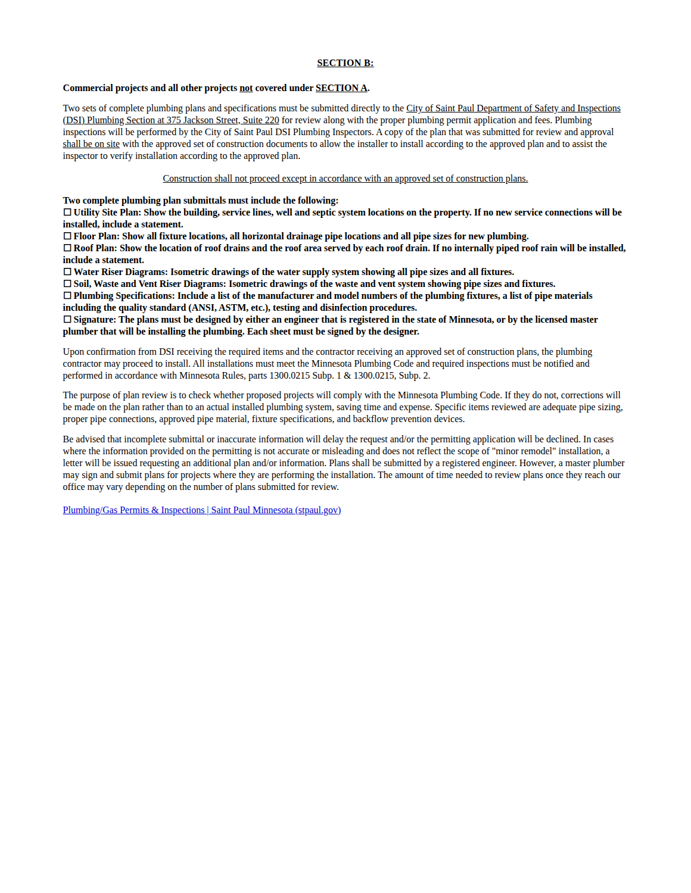SECTION B:
Commercial projects and all other projects not covered under SECTION A.
Two sets of complete plumbing plans and specifications must be submitted directly to the City of Saint Paul Department of Safety and Inspections (DSI) Plumbing Section at 375 Jackson Street, Suite 220 for review along with the proper plumbing permit application and fees. Plumbing inspections will be performed by the City of Saint Paul DSI Plumbing Inspectors. A copy of the plan that was submitted for review and approval shall be on site with the approved set of construction documents to allow the installer to install according to the approved plan and to assist the inspector to verify installation according to the approved plan.
Construction shall not proceed except in accordance with an approved set of construction plans.
Two complete plumbing plan submittals must include the following: Utility Site Plan: Show the building, service lines, well and septic system locations on the property. If no new service connections will be installed, include a statement. Floor Plan: Show all fixture locations, all horizontal drainage pipe locations and all pipe sizes for new plumbing. Roof Plan: Show the location of roof drains and the roof area served by each roof drain. If no internally piped roof rain will be installed, include a statement. Water Riser Diagrams: Isometric drawings of the water supply system showing all pipe sizes and all fixtures. Soil, Waste and Vent Riser Diagrams: Isometric drawings of the waste and vent system showing pipe sizes and fixtures. Plumbing Specifications: Include a list of the manufacturer and model numbers of the plumbing fixtures, a list of pipe materials including the quality standard (ANSI, ASTM, etc.), testing and disinfection procedures. Signature: The plans must be designed by either an engineer that is registered in the state of Minnesota, or by the licensed master plumber that will be installing the plumbing. Each sheet must be signed by the designer.
Upon confirmation from DSI receiving the required items and the contractor receiving an approved set of construction plans, the plumbing contractor may proceed to install. All installations must meet the Minnesota Plumbing Code and required inspections must be notified and performed in accordance with Minnesota Rules, parts 1300.0215 Subp. 1 & 1300.0215, Subp. 2.
The purpose of plan review is to check whether proposed projects will comply with the Minnesota Plumbing Code. If they do not, corrections will be made on the plan rather than to an actual installed plumbing system, saving time and expense. Specific items reviewed are adequate pipe sizing, proper pipe connections, approved pipe material, fixture specifications, and backflow prevention devices.
Be advised that incomplete submittal or inaccurate information will delay the request and/or the permitting application will be declined. In cases where the information provided on the permitting is not accurate or misleading and does not reflect the scope of "minor remodel" installation, a letter will be issued requesting an additional plan and/or information. Plans shall be submitted by a registered engineer. However, a master plumber may sign and submit plans for projects where they are performing the installation. The amount of time needed to review plans once they reach our office may vary depending on the number of plans submitted for review.
Plumbing/Gas Permits & Inspections | Saint Paul Minnesota (stpaul.gov)